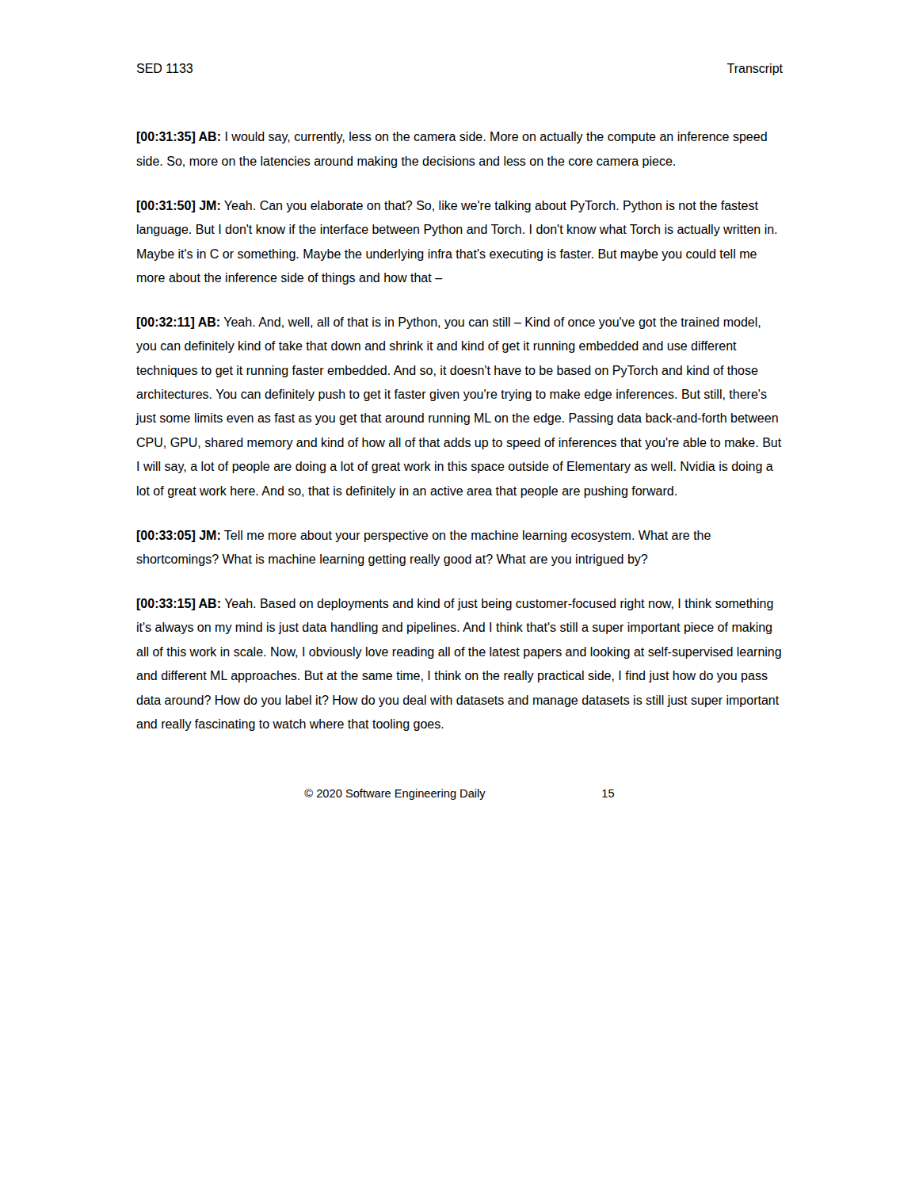SED 1133 Transcript
[00:31:35] AB: I would say, currently, less on the camera side. More on actually the compute an inference speed side. So, more on the latencies around making the decisions and less on the core camera piece.
[00:31:50] JM: Yeah. Can you elaborate on that? So, like we're talking about PyTorch. Python is not the fastest language. But I don't know if the interface between Python and Torch. I don't know what Torch is actually written in. Maybe it's in C or something. Maybe the underlying infra that's executing is faster. But maybe you could tell me more about the inference side of things and how that –
[00:32:11] AB: Yeah. And, well, all of that is in Python, you can still – Kind of once you've got the trained model, you can definitely kind of take that down and shrink it and kind of get it running embedded and use different techniques to get it running faster embedded. And so, it doesn't have to be based on PyTorch and kind of those architectures. You can definitely push to get it faster given you're trying to make edge inferences. But still, there's just some limits even as fast as you get that around running ML on the edge. Passing data back-and-forth between CPU, GPU, shared memory and kind of how all of that adds up to speed of inferences that you're able to make. But I will say, a lot of people are doing a lot of great work in this space outside of Elementary as well. Nvidia is doing a lot of great work here. And so, that is definitely in an active area that people are pushing forward.
[00:33:05] JM: Tell me more about your perspective on the machine learning ecosystem. What are the shortcomings? What is machine learning getting really good at? What are you intrigued by?
[00:33:15] AB: Yeah. Based on deployments and kind of just being customer-focused right now, I think something it's always on my mind is just data handling and pipelines. And I think that's still a super important piece of making all of this work in scale. Now, I obviously love reading all of the latest papers and looking at self-supervised learning and different ML approaches. But at the same time, I think on the really practical side, I find just how do you pass data around? How do you label it? How do you deal with datasets and manage datasets is still just super important and really fascinating to watch where that tooling goes.
© 2020 Software Engineering Daily 15